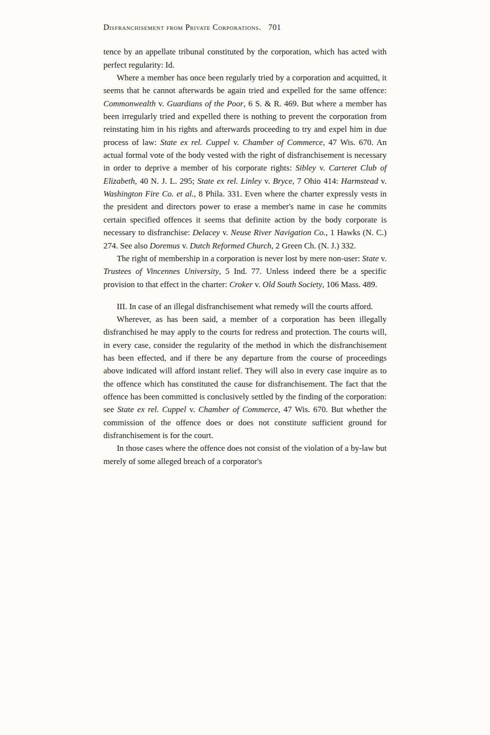Disfranchisement from Private Corporations.701
tence by an appellate tribunal constituted by the corporation, which has acted with perfect regularity: Id.
Where a member has once been regularly tried by a corporation and acquitted, it seems that he cannot afterwards be again tried and expelled for the same offence: Commonwealth v. Guardians of the Poor, 6 S. & R. 469. But where a member has been irregularly tried and expelled there is nothing to prevent the corporation from reinstating him in his rights and afterwards proceeding to try and expel him in due process of law: State ex rel. Cuppel v. Chamber of Commerce, 47 Wis. 670. An actual formal vote of the body vested with the right of disfranchisement is necessary in order to deprive a member of his corporate rights: Sibley v. Carteret Club of Elizabeth, 40 N. J. L. 295; State ex rel. Linley v. Bryce, 7 Ohio 414: Harmstead v. Washington Fire Co. et al., 8 Phila. 331. Even where the charter expressly vests in the president and directors power to erase a member's name in case he commits certain specified offences it seems that definite action by the body corporate is necessary to disfranchise: Delacey v. Neuse River Navigation Co., 1 Hawks (N. C.) 274. See also Doremus v. Dutch Reformed Church, 2 Green Ch. (N. J.) 332.
The right of membership in a corporation is never lost by mere non-user: State v. Trustees of Vincennes University, 5 Ind. 77. Unless indeed there be a specific provision to that effect in the charter: Croker v. Old South Society, 106 Mass. 489.
III. In case of an illegal disfranchisement what remedy will the courts afford.
Wherever, as has been said, a member of a corporation has been illegally disfranchised he may apply to the courts for redress and protection. The courts will, in every case, consider the regularity of the method in which the disfranchisement has been effected, and if there be any departure from the course of proceedings above indicated will afford instant relief. They will also in every case inquire as to the offence which has constituted the cause for disfranchisement. The fact that the offence has been committed is conclusively settled by the finding of the corporation: see State ex rel. Cuppel v. Chamber of Commerce, 47 Wis. 670. But whether the commission of the offence does or does not constitute sufficient ground for disfranchisement is for the court.
In those cases where the offence does not consist of the violation of a by-law but merely of some alleged breach of a corporator's